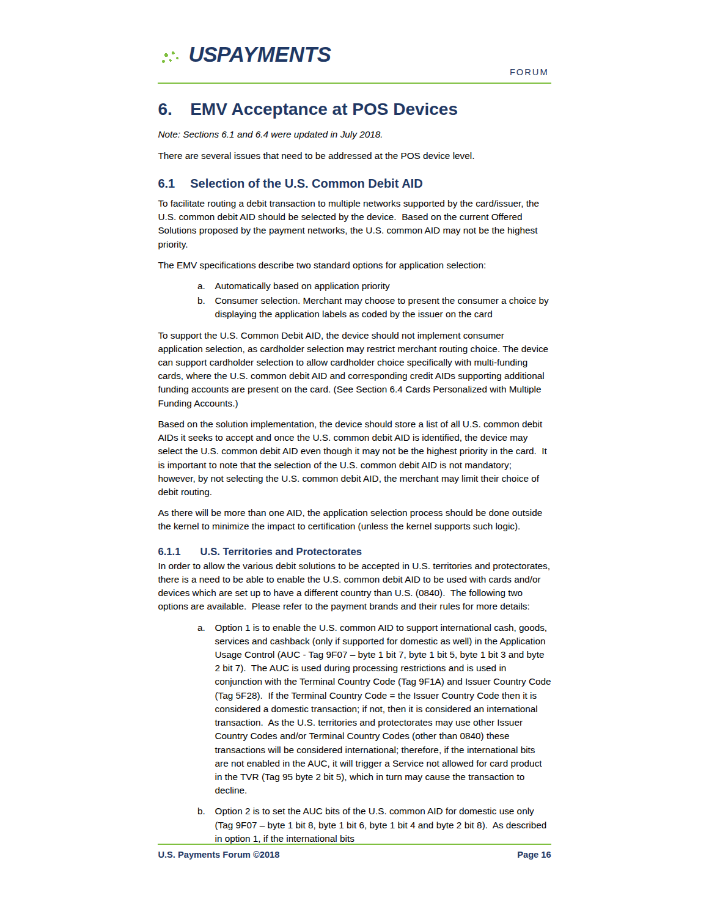US PAYMENTS FORUM
6. EMV Acceptance at POS Devices
Note: Sections 6.1 and 6.4 were updated in July 2018.
There are several issues that need to be addressed at the POS device level.
6.1 Selection of the U.S. Common Debit AID
To facilitate routing a debit transaction to multiple networks supported by the card/issuer, the U.S. common debit AID should be selected by the device. Based on the current Offered Solutions proposed by the payment networks, the U.S. common AID may not be the highest priority.
The EMV specifications describe two standard options for application selection:
Automatically based on application priority
Consumer selection. Merchant may choose to present the consumer a choice by displaying the application labels as coded by the issuer on the card
To support the U.S. Common Debit AID, the device should not implement consumer application selection, as cardholder selection may restrict merchant routing choice. The device can support cardholder selection to allow cardholder choice specifically with multi-funding cards, where the U.S. common debit AID and corresponding credit AIDs supporting additional funding accounts are present on the card. (See Section 6.4 Cards Personalized with Multiple Funding Accounts.)
Based on the solution implementation, the device should store a list of all U.S. common debit AIDs it seeks to accept and once the U.S. common debit AID is identified, the device may select the U.S. common debit AID even though it may not be the highest priority in the card. It is important to note that the selection of the U.S. common debit AID is not mandatory; however, by not selecting the U.S. common debit AID, the merchant may limit their choice of debit routing.
As there will be more than one AID, the application selection process should be done outside the kernel to minimize the impact to certification (unless the kernel supports such logic).
6.1.1 U.S. Territories and Protectorates
In order to allow the various debit solutions to be accepted in U.S. territories and protectorates, there is a need to be able to enable the U.S. common debit AID to be used with cards and/or devices which are set up to have a different country than U.S. (0840). The following two options are available. Please refer to the payment brands and their rules for more details:
Option 1 is to enable the U.S. common AID to support international cash, goods, services and cashback (only if supported for domestic as well) in the Application Usage Control (AUC - Tag 9F07 – byte 1 bit 7, byte 1 bit 5, byte 1 bit 3 and byte 2 bit 7). The AUC is used during processing restrictions and is used in conjunction with the Terminal Country Code (Tag 9F1A) and Issuer Country Code (Tag 5F28). If the Terminal Country Code = the Issuer Country Code then it is considered a domestic transaction; if not, then it is considered an international transaction. As the U.S. territories and protectorates may use other Issuer Country Codes and/or Terminal Country Codes (other than 0840) these transactions will be considered international; therefore, if the international bits are not enabled in the AUC, it will trigger a Service not allowed for card product in the TVR (Tag 95 byte 2 bit 5), which in turn may cause the transaction to decline.
Option 2 is to set the AUC bits of the U.S. common AID for domestic use only (Tag 9F07 – byte 1 bit 8, byte 1 bit 6, byte 1 bit 4 and byte 2 bit 8). As described in option 1, if the international bits
U.S. Payments Forum ©2018 Page 16